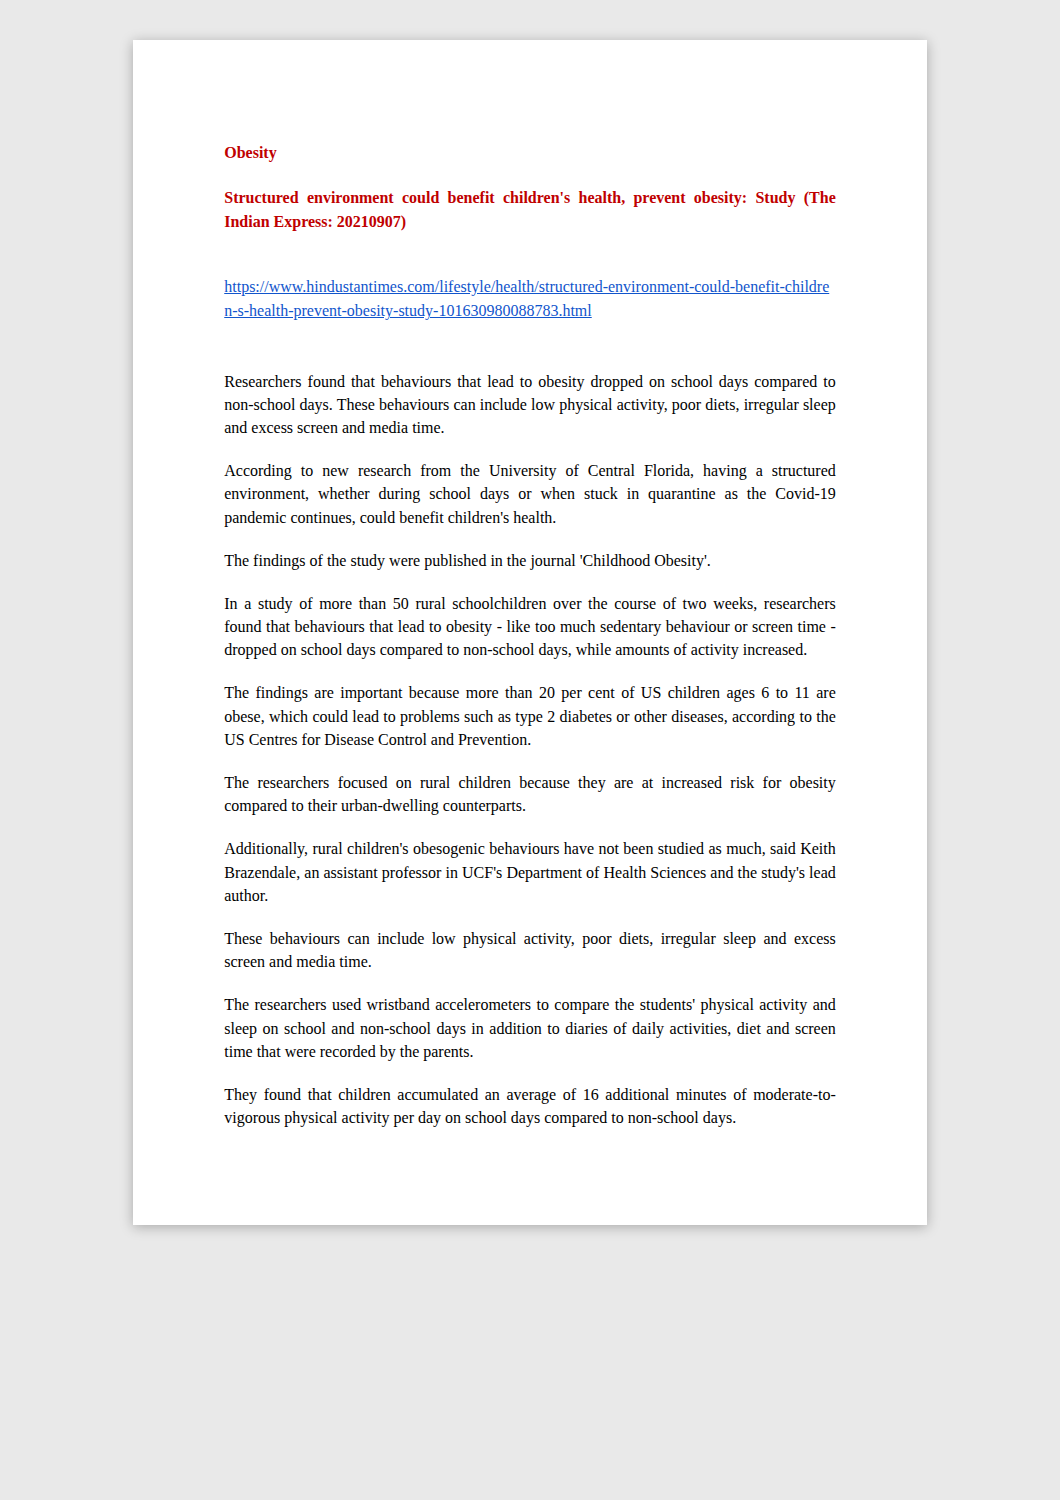Obesity
Structured environment could benefit children's health, prevent obesity: Study (The Indian Express: 20210907)
https://www.hindustantimes.com/lifestyle/health/structured-environment-could-benefit-children-s-health-prevent-obesity-study-101630980088783.html
Researchers found that behaviours that lead to obesity dropped on school days compared to non-school days. These behaviours can include low physical activity, poor diets, irregular sleep and excess screen and media time.
According to new research from the University of Central Florida, having a structured environment, whether during school days or when stuck in quarantine as the Covid-19 pandemic continues, could benefit children's health.
The findings of the study were published in the journal 'Childhood Obesity'.
In a study of more than 50 rural schoolchildren over the course of two weeks, researchers found that behaviours that lead to obesity - like too much sedentary behaviour or screen time - dropped on school days compared to non-school days, while amounts of activity increased.
The findings are important because more than 20 per cent of US children ages 6 to 11 are obese, which could lead to problems such as type 2 diabetes or other diseases, according to the US Centres for Disease Control and Prevention.
The researchers focused on rural children because they are at increased risk for obesity compared to their urban-dwelling counterparts.
Additionally, rural children's obesogenic behaviours have not been studied as much, said Keith Brazendale, an assistant professor in UCF's Department of Health Sciences and the study's lead author.
These behaviours can include low physical activity, poor diets, irregular sleep and excess screen and media time.
The researchers used wristband accelerometers to compare the students' physical activity and sleep on school and non-school days in addition to diaries of daily activities, diet and screen time that were recorded by the parents.
They found that children accumulated an average of 16 additional minutes of moderate-to-vigorous physical activity per day on school days compared to non-school days.